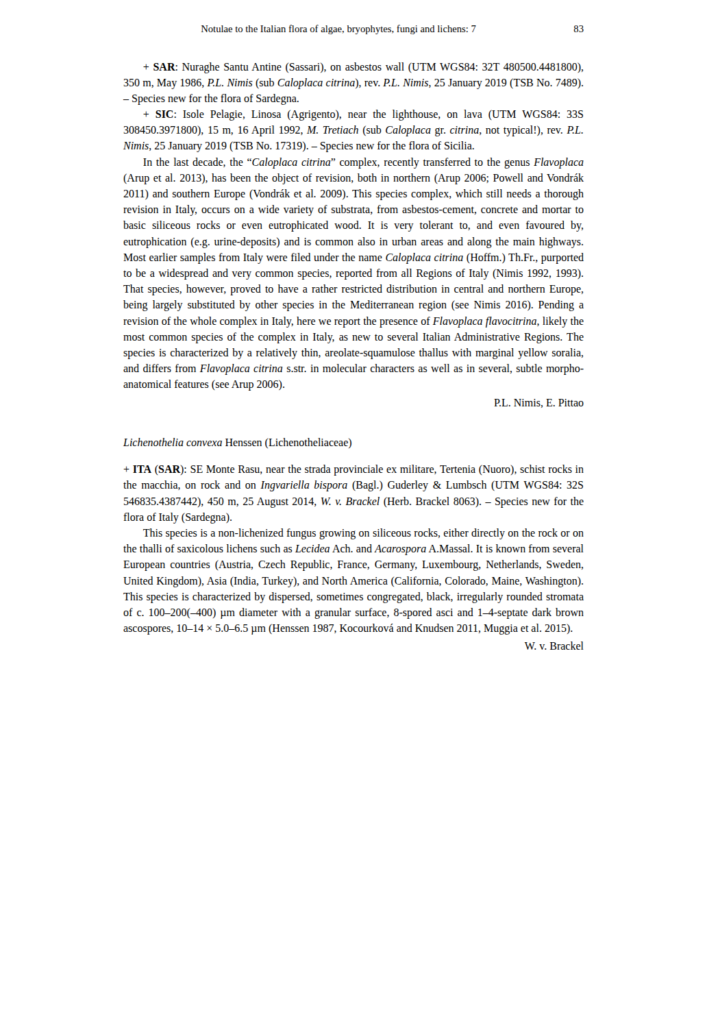Notulae to the Italian flora of algae, bryophytes, fungi and lichens: 7 83
+ SAR: Nuraghe Santu Antine (Sassari), on asbestos wall (UTM WGS84: 32T 480500.4481800), 350 m, May 1986, P.L. Nimis (sub Caloplaca citrina), rev. P.L. Nimis, 25 January 2019 (TSB No. 7489). – Species new for the flora of Sardegna.
+ SIC: Isole Pelagie, Linosa (Agrigento), near the lighthouse, on lava (UTM WGS84: 33S 308450.3971800), 15 m, 16 April 1992, M. Tretiach (sub Caloplaca gr. citrina, not typical!), rev. P.L. Nimis, 25 January 2019 (TSB No. 17319). – Species new for the flora of Sicilia.
In the last decade, the “Caloplaca citrina” complex, recently transferred to the genus Flavoplaca (Arup et al. 2013), has been the object of revision, both in northern (Arup 2006; Powell and Vondrák 2011) and southern Europe (Vondrák et al. 2009). This species complex, which still needs a thorough revision in Italy, occurs on a wide variety of substrata, from asbestos-cement, concrete and mortar to basic siliceous rocks or even eutrophicated wood. It is very tolerant to, and even favoured by, eutrophication (e.g. urine-deposits) and is common also in urban areas and along the main highways. Most earlier samples from Italy were filed under the name Caloplaca citrina (Hoffm.) Th.Fr., purported to be a widespread and very common species, reported from all Regions of Italy (Nimis 1992, 1993). That species, however, proved to have a rather restricted distribution in central and northern Europe, being largely substituted by other species in the Mediterranean region (see Nimis 2016). Pending a revision of the whole complex in Italy, here we report the presence of Flavoplaca flavocitrina, likely the most common species of the complex in Italy, as new to several Italian Administrative Regions. The species is characterized by a relatively thin, areolate-squamulose thallus with marginal yellow soralia, and differs from Flavoplaca citrina s.str. in molecular characters as well as in several, subtle morpho-anatomical features (see Arup 2006).
P.L. Nimis, E. Pittao
Lichenothelia convexa Henssen (Lichenotheliaceae)
+ ITA (SAR): SE Monte Rasu, near the strada provinciale ex militare, Tertenia (Nuoro), schist rocks in the macchia, on rock and on Ingvariella bispora (Bagl.) Guderley & Lumbsch (UTM WGS84: 32S 546835.4387442), 450 m, 25 August 2014, W. v. Brackel (Herb. Brackel 8063). – Species new for the flora of Italy (Sardegna).
This species is a non-lichenized fungus growing on siliceous rocks, either directly on the rock or on the thalli of saxicolous lichens such as Lecidea Ach. and Acarospora A.Massal. It is known from several European countries (Austria, Czech Republic, France, Germany, Luxembourg, Netherlands, Sweden, United Kingdom), Asia (India, Turkey), and North America (California, Colorado, Maine, Washington). This species is characterized by dispersed, sometimes congregated, black, irregularly rounded stromata of c. 100–200(–400) µm diameter with a granular surface, 8-spored asci and 1–4-septate dark brown ascospores, 10–14 × 5.0–6.5 µm (Henssen 1987, Kocourková and Knudsen 2011, Muggia et al. 2015).
W. v. Brackel